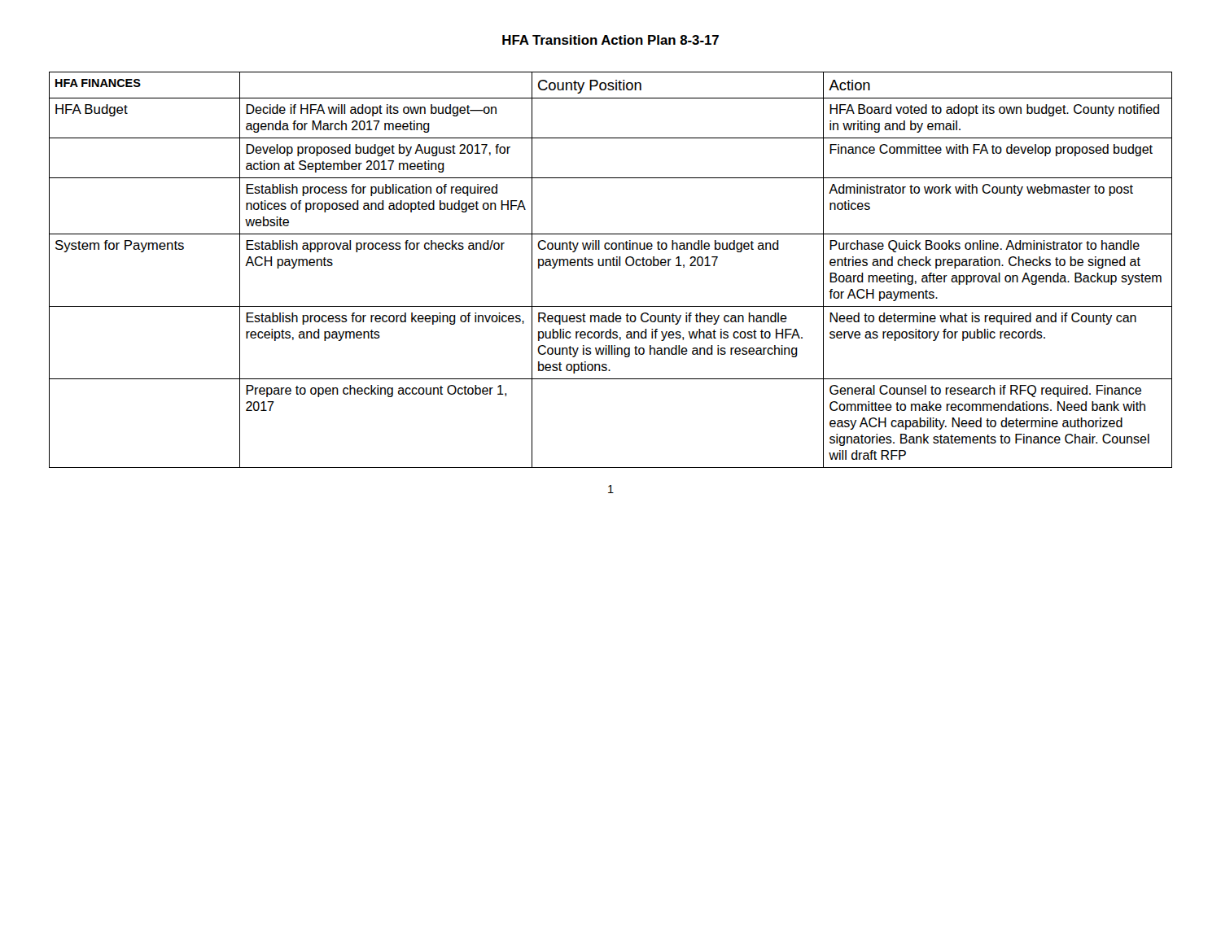HFA Transition Action Plan 8-3-17
| HFA FINANCES | | County Position | Action |
| HFA Budget | Decide if HFA will adopt its own budget—on agenda for March 2017 meeting | | HFA Board voted to adopt its own budget. County notified in writing and by email. |
| | Develop proposed budget by August 2017, for action at September 2017 meeting | | Finance Committee with FA to develop proposed budget |
| | Establish process for publication of required notices of proposed and adopted budget on HFA website | | Administrator to work with County webmaster to post notices |
| System for Payments | Establish approval process for checks and/or ACH payments | County will continue to handle budget and payments until October 1, 2017 | Purchase Quick Books online. Administrator to handle entries and check preparation. Checks to be signed at Board meeting, after approval on Agenda. Backup system for ACH payments. |
| | Establish process for record keeping of invoices, receipts, and payments | Request made to County if they can handle public records, and if yes, what is cost to HFA. County is willing to handle and is researching best options. | Need to determine what is required and if County can serve as repository for public records. |
| | Prepare to open checking account October 1, 2017 | | General Counsel to research if RFQ required. Finance Committee to make recommendations. Need bank with easy ACH capability. Need to determine authorized signatories. Bank statements to Finance Chair. Counsel will draft RFP |
1